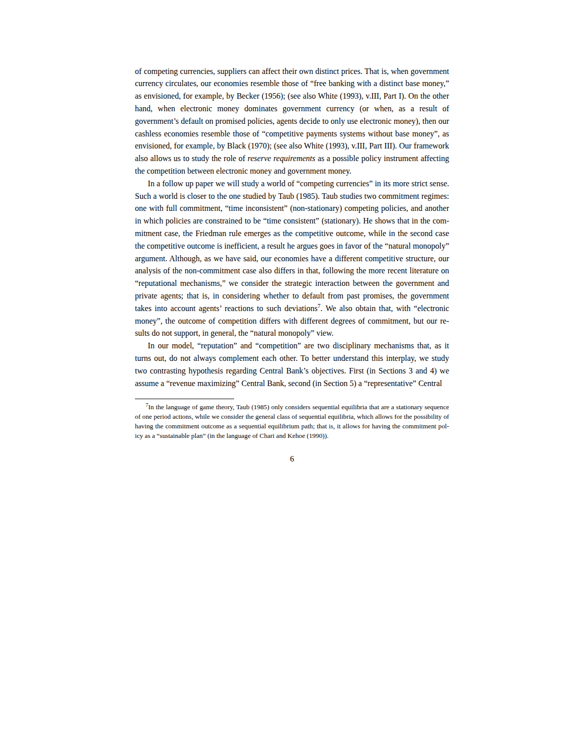of competing currencies, suppliers can affect their own distinct prices. That is, when government currency circulates, our economies resemble those of “free banking with a distinct base money,” as envisioned, for example, by Becker (1956); (see also White (1993), v.III, Part I). On the other hand, when electronic money dominates government currency (or when, as a result of government’s default on promised policies, agents decide to only use electronic money), then our cashless economies resemble those of “competitive payments systems without base money”, as envisioned, for example, by Black (1970); (see also White (1993), v.III, Part III). Our framework also allows us to study the role of reserve requirements as a possible policy instrument affecting the competition between electronic money and government money.
In a follow up paper we will study a world of “competing currencies” in its more strict sense. Such a world is closer to the one studied by Taub (1985). Taub studies two commitment regimes: one with full commitment, “time inconsistent” (non-stationary) competing policies, and another in which policies are constrained to be “time consistent” (stationary). He shows that in the commitment case, the Friedman rule emerges as the competitive outcome, while in the second case the competitive outcome is inefficient, a result he argues goes in favor of the “natural monopoly” argument. Although, as we have said, our economies have a different competitive structure, our analysis of the non-commitment case also differs in that, following the more recent literature on “reputational mechanisms,” we consider the strategic interaction between the government and private agents; that is, in considering whether to default from past promises, the government takes into account agents’ reactions to such deviations7. We also obtain that, with “electronic money”, the outcome of competition differs with different degrees of commitment, but our results do not support, in general, the “natural monopoly” view.
In our model, “reputation” and “competition” are two disciplinary mechanisms that, as it turns out, do not always complement each other. To better understand this interplay, we study two contrasting hypothesis regarding Central Bank’s objectives. First (in Sections 3 and 4) we assume a “revenue maximizing” Central Bank, second (in Section 5) a “representative” Central
7In the language of game theory, Taub (1985) only considers sequential equilibria that are a stationary sequence of one period actions, while we consider the general class of sequential equilibria, which allows for the possibility of having the commitment outcome as a sequential equilibrium path; that is, it allows for having the commitment policy as a “sustainable plan” (in the language of Chari and Kehoe (1990)).
6